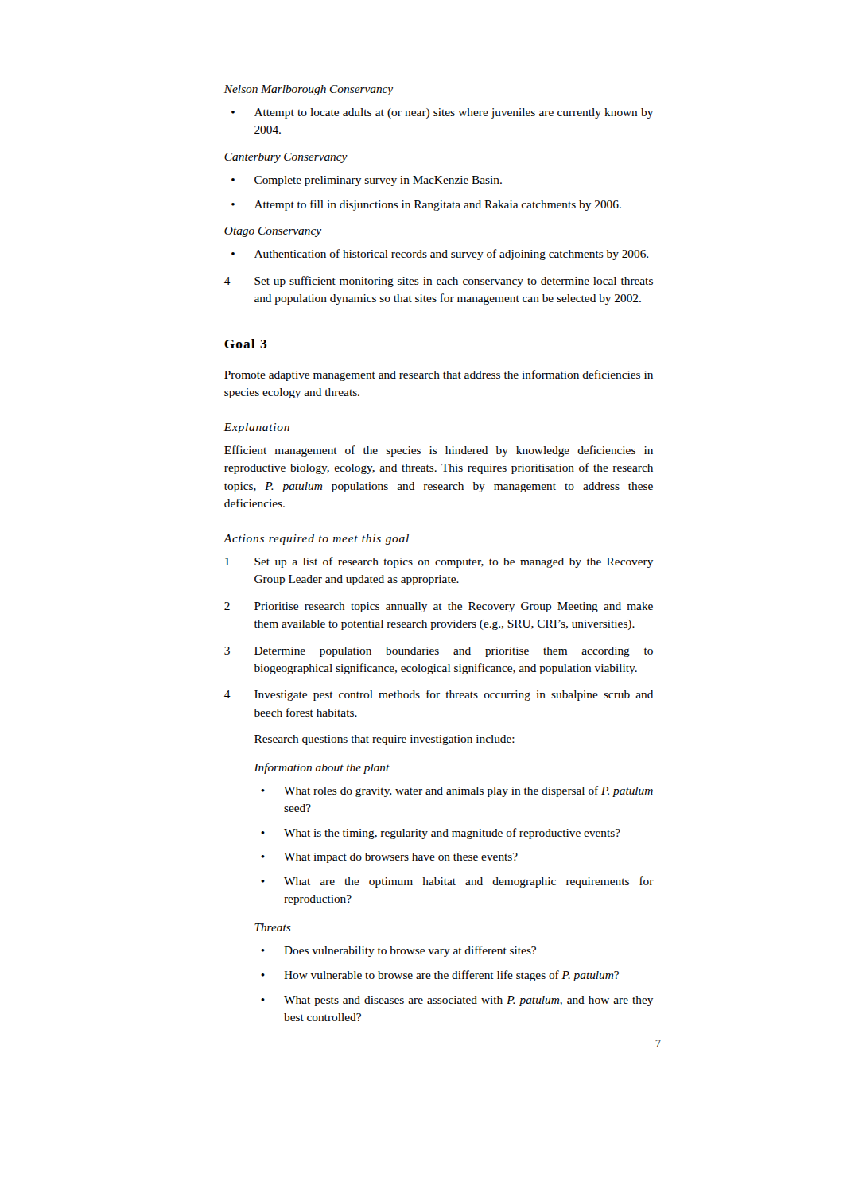Nelson Marlborough Conservancy
Attempt to locate adults at (or near) sites where juveniles are currently known by 2004.
Canterbury Conservancy
Complete preliminary survey in MacKenzie Basin.
Attempt to fill in disjunctions in Rangitata and Rakaia catchments by 2006.
Otago Conservancy
Authentication of historical records and survey of adjoining catchments by 2006.
4 Set up sufficient monitoring sites in each conservancy to determine local threats and population dynamics so that sites for management can be selected by 2002.
Goal 3
Promote adaptive management and research that address the information deficiencies in species ecology and threats.
Explanation
Efficient management of the species is hindered by knowledge deficiencies in reproductive biology, ecology, and threats. This requires prioritisation of the research topics, P. patulum populations and research by management to address these deficiencies.
Actions required to meet this goal
1 Set up a list of research topics on computer, to be managed by the Recovery Group Leader and updated as appropriate.
2 Prioritise research topics annually at the Recovery Group Meeting and make them available to potential research providers (e.g., SRU, CRI’s, universities).
3 Determine population boundaries and prioritise them according to biogeographical significance, ecological significance, and population viability.
4 Investigate pest control methods for threats occurring in subalpine scrub and beech forest habitats.
Research questions that require investigation include:
Information about the plant
What roles do gravity, water and animals play in the dispersal of P. patulum seed?
What is the timing, regularity and magnitude of reproductive events?
What impact do browsers have on these events?
What are the optimum habitat and demographic requirements for reproduction?
Threats
Does vulnerability to browse vary at different sites?
How vulnerable to browse are the different life stages of P. patulum?
What pests and diseases are associated with P. patulum, and how are they best controlled?
7